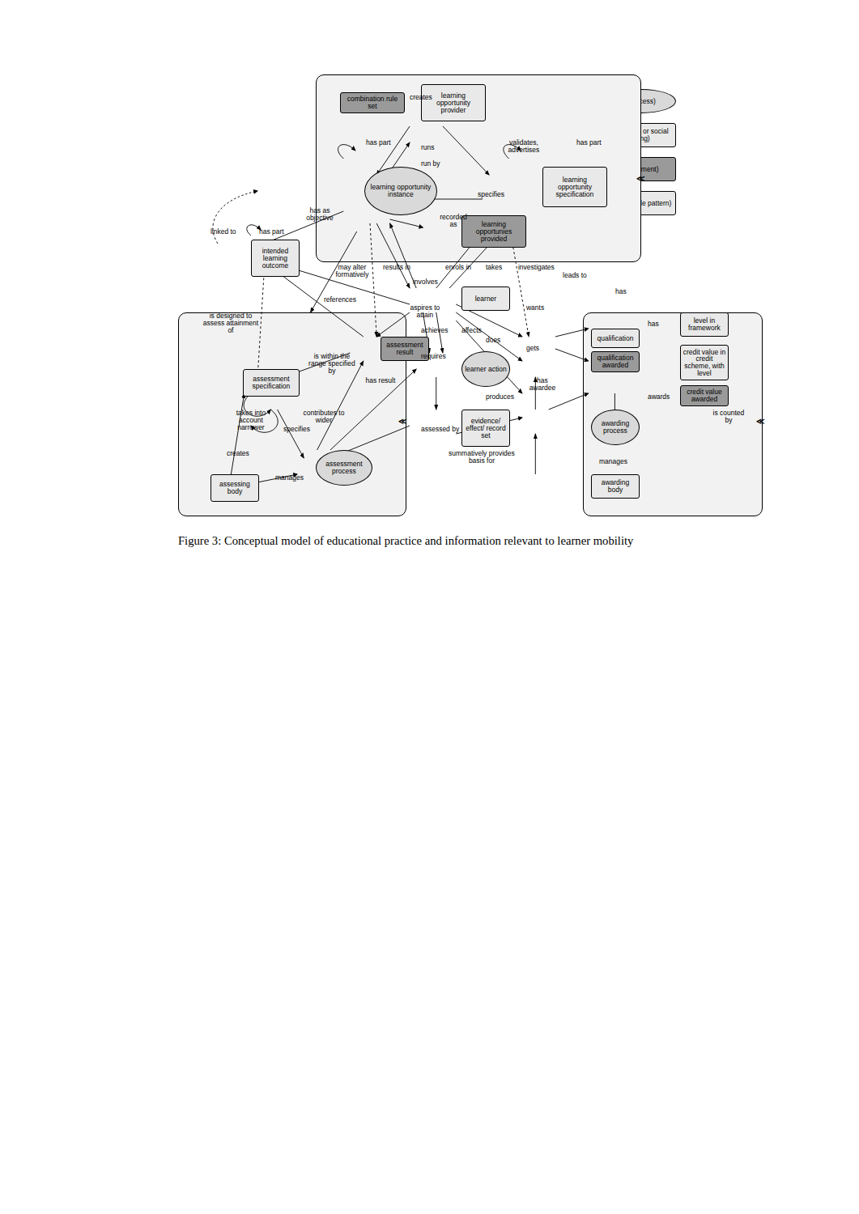Key:
(process)
(material or social thing)
(statement)
(repeatable pattern)
≪
≪
≪
combination rule set
learning opportunity provider
learning opportunity instance
learning opportunity specification
learning opportunies provided
creates
runs
run by
validates, advertises
has part
has part
specifies
recorded as
intended learning outcome
learner
assessment result
learner action
evidence/ effect/ record set
linked to
has as objective
has part
may alter formatively
results in
involves
enrols in
takes
investigates
leads to
has
aspires to attain
references
achieves
affects
does
wants
gets
has awardee
requires
produces
assessed by
summatively provides basis for
assessment specification
assessment process
assessing body
is designed to assess attainment of
is within the range specified by
has result
contributes to wider
takes into account narrower
creates
manages
specifies
qualification
qualification awarded
level in framework
credit value in credit scheme, with level
credit value awarded
awarding process
awarding body
has
awards
manages
is counted by
Figure 3: Conceptual model of educational practice and information relevant to learner mobility